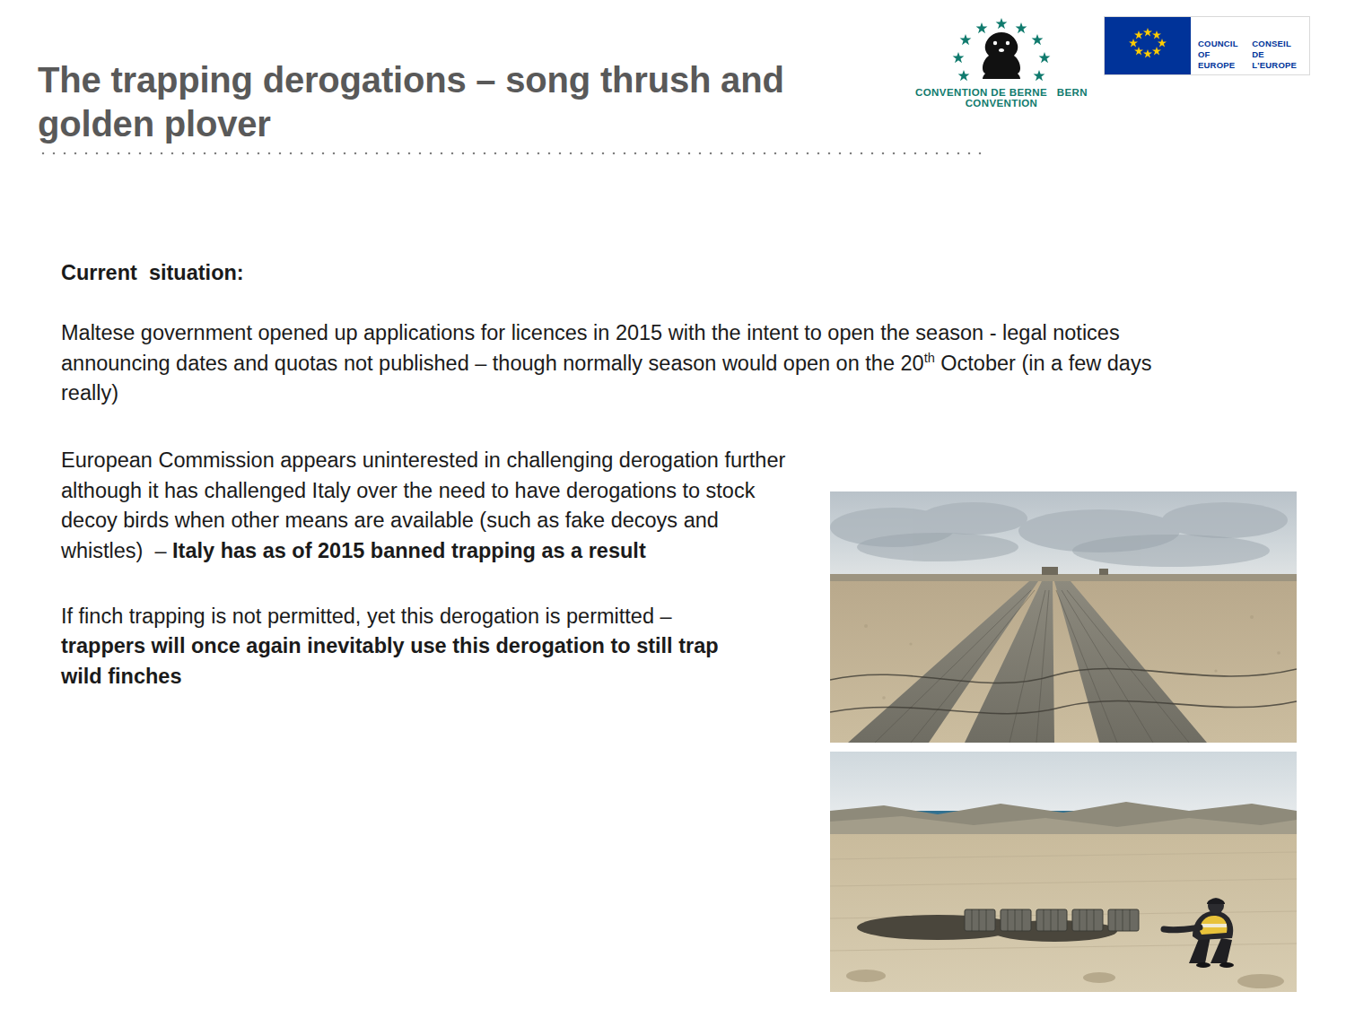The trapping derogations – song thrush and golden plover
CONVENTION DE BERNE BERN CONVENTION
COUNCIL
OF EUROPE CONSEIL
DE L'EUROPE
Current situation:
Maltese government opened up applications for licences in 2015 with the intent to open the season - legal notices announcing dates and quotas not published – though normally season would open on the 20th October (in a few days really)
European Commission appears uninterested in challenging derogation further although it has challenged Italy over the need to have derogations to stock decoy birds when other means are available (such as fake decoys and whistles) – Italy has as of 2015 banned trapping as a result
If finch trapping is not permitted, yet this derogation is permitted – trappers will once again inevitably use this derogation to still trap wild finches